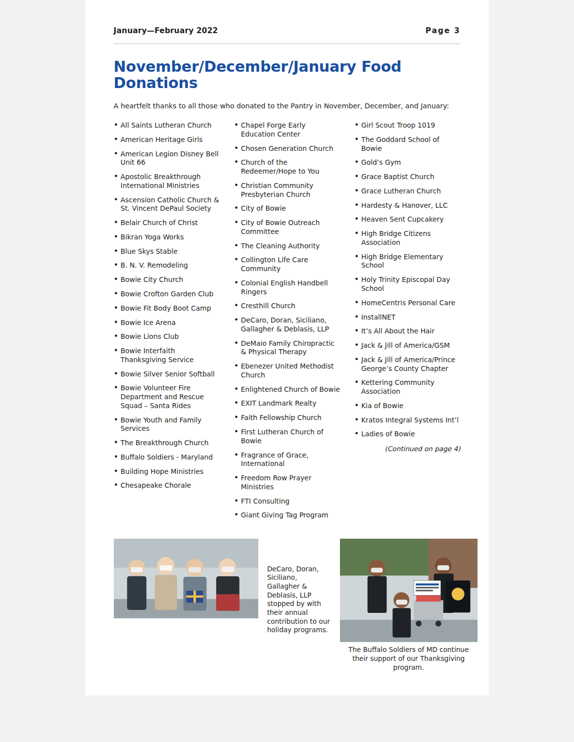January—February 2022
Page 3
November/December/January Food Donations
A heartfelt thanks to all those who donated to the Pantry in November, December, and January:
All Saints Lutheran Church
American Heritage Girls
American Legion Disney Bell Unit 66
Apostolic Breakthrough International Ministries
Ascension Catholic Church & St. Vincent DePaul Society
Belair Church of Christ
Bikran Yoga Works
Blue Skys Stable
B. N. V. Remodeling
Bowie City Church
Bowie Crofton Garden Club
Bowie Fit Body Boot Camp
Bowie Ice Arena
Bowie Lions Club
Bowie Interfaith Thanksgiving Service
Bowie Silver Senior Softball
Bowie Volunteer Fire Department and Rescue Squad – Santa Rides
Bowie Youth and Family Services
The Breakthrough Church
Buffalo Soldiers - Maryland
Building Hope Ministries
Chesapeake Chorale
Chapel Forge Early Education Center
Chosen Generation Church
Church of the Redeemer/Hope to You
Christian Community Presbyterian Church
City of Bowie
City of Bowie Outreach Committee
The Cleaning Authority
Collington Life Care Community
Colonial English Handbell Ringers
Cresthill Church
DeCaro, Doran, Siciliano, Gallagher & Deblasis, LLP
DeMaio Family Chiropractic & Physical Therapy
Ebenezer United Methodist Church
Enlightened Church of Bowie
EXIT Landmark Realty
Faith Fellowship Church
First Lutheran Church of Bowie
Fragrance of Grace, International
Freedom Row Prayer Ministries
FTI Consulting
Giant Giving Tag Program
Girl Scout Troop 1019
The Goddard School of Bowie
Gold’s Gym
Grace Baptist Church
Grace Lutheran Church
Hardesty & Hanover, LLC
Heaven Sent Cupcakery
High Bridge Citizens Association
High Bridge Elementary School
Holy Trinity Episcopal Day School
HomeCentris Personal Care
InstallNET
It’s All About the Hair
Jack & Jill of America/GSM
Jack & Jill of America/Prince George’s County Chapter
Kettering Community Association
Kia of Bowie
Kratos Integral Systems Int’l
Ladies of Bowie
(Continued on page 4)
DeCaro, Doran, Siciliano, Gallagher & Deblasis, LLP stopped by with their annual contribution to our holiday programs.
The Buffalo Soldiers of MD continue their support of our Thanksgiving program.